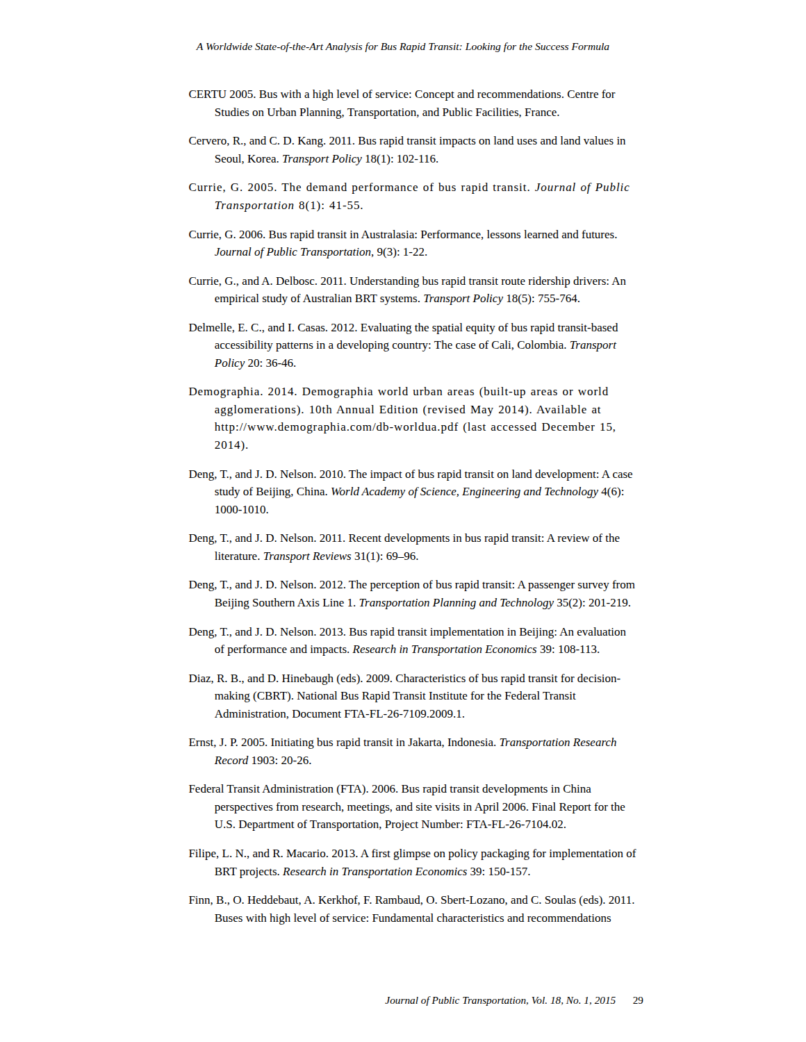A Worldwide State-of-the-Art Analysis for Bus Rapid Transit: Looking for the Success Formula
CERTU 2005. Bus with a high level of service: Concept and recommendations. Centre for Studies on Urban Planning, Transportation, and Public Facilities, France.
Cervero, R., and C. D. Kang. 2011. Bus rapid transit impacts on land uses and land values in Seoul, Korea. Transport Policy 18(1): 102-116.
Currie, G. 2005. The demand performance of bus rapid transit. Journal of Public Transportation 8(1): 41-55.
Currie, G. 2006. Bus rapid transit in Australasia: Performance, lessons learned and futures. Journal of Public Transportation, 9(3): 1-22.
Currie, G., and A. Delbosc. 2011. Understanding bus rapid transit route ridership drivers: An empirical study of Australian BRT systems. Transport Policy 18(5): 755-764.
Delmelle, E. C., and I. Casas. 2012. Evaluating the spatial equity of bus rapid transit-based accessibility patterns in a developing country: The case of Cali, Colombia. Transport Policy 20: 36-46.
Demographia. 2014. Demographia world urban areas (built-up areas or world agglomerations). 10th Annual Edition (revised May 2014). Available at http://www.demographia.com/db-worldua.pdf (last accessed December 15, 2014).
Deng, T., and J. D. Nelson. 2010. The impact of bus rapid transit on land development: A case study of Beijing, China. World Academy of Science, Engineering and Technology 4(6): 1000-1010.
Deng, T., and J. D. Nelson. 2011. Recent developments in bus rapid transit: A review of the literature. Transport Reviews 31(1): 69–96.
Deng, T., and J. D. Nelson. 2012. The perception of bus rapid transit: A passenger survey from Beijing Southern Axis Line 1. Transportation Planning and Technology 35(2): 201-219.
Deng, T., and J. D. Nelson. 2013. Bus rapid transit implementation in Beijing: An evaluation of performance and impacts. Research in Transportation Economics 39: 108-113.
Diaz, R. B., and D. Hinebaugh (eds). 2009. Characteristics of bus rapid transit for decision-making (CBRT). National Bus Rapid Transit Institute for the Federal Transit Administration, Document FTA-FL-26-7109.2009.1.
Ernst, J. P. 2005. Initiating bus rapid transit in Jakarta, Indonesia. Transportation Research Record 1903: 20-26.
Federal Transit Administration (FTA). 2006. Bus rapid transit developments in China perspectives from research, meetings, and site visits in April 2006. Final Report for the U.S. Department of Transportation, Project Number: FTA-FL-26-7104.02.
Filipe, L. N., and R. Macario. 2013. A first glimpse on policy packaging for implementation of BRT projects. Research in Transportation Economics 39: 150-157.
Finn, B., O. Heddebaut, A. Kerkhof, F. Rambaud, O. Sbert-Lozano, and C. Soulas (eds). 2011. Buses with high level of service: Fundamental characteristics and recommendations
Journal of Public Transportation, Vol. 18, No. 1, 201529